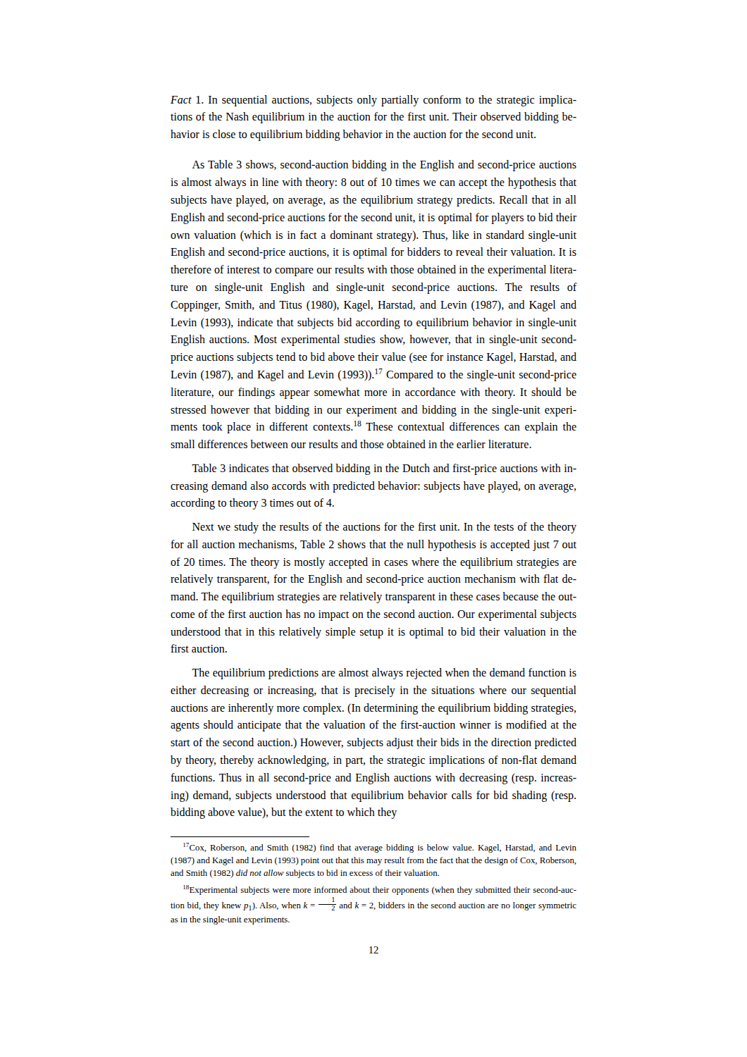Fact 1. In sequential auctions, subjects only partially conform to the strategic implications of the Nash equilibrium in the auction for the first unit. Their observed bidding behavior is close to equilibrium bidding behavior in the auction for the second unit.
As Table 3 shows, second-auction bidding in the English and second-price auctions is almost always in line with theory: 8 out of 10 times we can accept the hypothesis that subjects have played, on average, as the equilibrium strategy predicts. Recall that in all English and second-price auctions for the second unit, it is optimal for players to bid their own valuation (which is in fact a dominant strategy). Thus, like in standard single-unit English and second-price auctions, it is optimal for bidders to reveal their valuation. It is therefore of interest to compare our results with those obtained in the experimental literature on single-unit English and single-unit second-price auctions. The results of Coppinger, Smith, and Titus (1980), Kagel, Harstad, and Levin (1987), and Kagel and Levin (1993), indicate that subjects bid according to equilibrium behavior in single-unit English auctions. Most experimental studies show, however, that in single-unit second-price auctions subjects tend to bid above their value (see for instance Kagel, Harstad, and Levin (1987), and Kagel and Levin (1993)).17 Compared to the single-unit second-price literature, our findings appear somewhat more in accordance with theory. It should be stressed however that bidding in our experiment and bidding in the single-unit experiments took place in different contexts.18 These contextual differences can explain the small differences between our results and those obtained in the earlier literature.
Table 3 indicates that observed bidding in the Dutch and first-price auctions with increasing demand also accords with predicted behavior: subjects have played, on average, according to theory 3 times out of 4.
Next we study the results of the auctions for the first unit. In the tests of the theory for all auction mechanisms, Table 2 shows that the null hypothesis is accepted just 7 out of 20 times. The theory is mostly accepted in cases where the equilibrium strategies are relatively transparent, for the English and second-price auction mechanism with flat demand. The equilibrium strategies are relatively transparent in these cases because the outcome of the first auction has no impact on the second auction. Our experimental subjects understood that in this relatively simple setup it is optimal to bid their valuation in the first auction.
The equilibrium predictions are almost always rejected when the demand function is either decreasing or increasing, that is precisely in the situations where our sequential auctions are inherently more complex. (In determining the equilibrium bidding strategies, agents should anticipate that the valuation of the first-auction winner is modified at the start of the second auction.) However, subjects adjust their bids in the direction predicted by theory, thereby acknowledging, in part, the strategic implications of non-flat demand functions. Thus in all second-price and English auctions with decreasing (resp. increasing) demand, subjects understood that equilibrium behavior calls for bid shading (resp. bidding above value), but the extent to which they
17Cox, Roberson, and Smith (1982) find that average bidding is below value. Kagel, Harstad, and Levin (1987) and Kagel and Levin (1993) point out that this may result from the fact that the design of Cox, Roberson, and Smith (1982) did not allow subjects to bid in excess of their valuation.
18Experimental subjects were more informed about their opponents (when they submitted their second-auction bid, they knew p1). Also, when k = 12 and k = 2, bidders in the second auction are no longer symmetric as in the single-unit experiments.
12